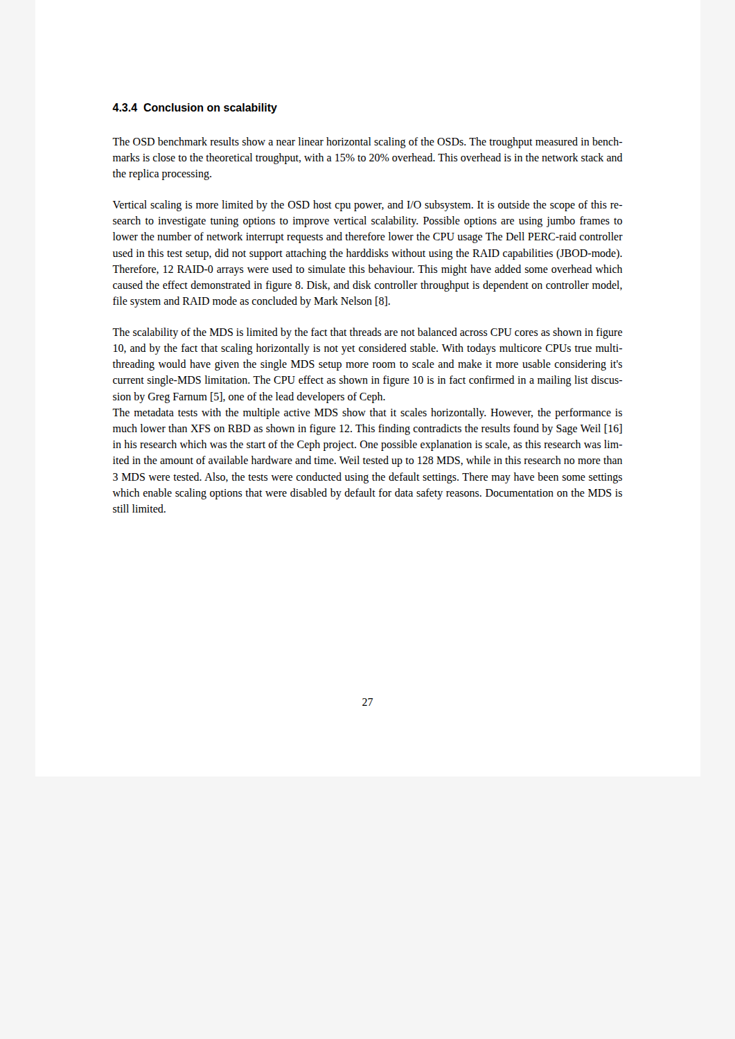4.3.4 Conclusion on scalability
The OSD benchmark results show a near linear horizontal scaling of the OSDs. The troughput measured in benchmarks is close to the theoretical troughput, with a 15% to 20% overhead. This overhead is in the network stack and the replica processing.
Vertical scaling is more limited by the OSD host cpu power, and I/O subsystem. It is outside the scope of this research to investigate tuning options to improve vertical scalability. Possible options are using jumbo frames to lower the number of network interrupt requests and therefore lower the CPU usage The Dell PERC-raid controller used in this test setup, did not support attaching the harddisks without using the RAID capabilities (JBOD-mode). Therefore, 12 RAID-0 arrays were used to simulate this behaviour. This might have added some overhead which caused the effect demonstrated in figure 8. Disk, and disk controller throughput is dependent on controller model, file system and RAID mode as concluded by Mark Nelson [8].
The scalability of the MDS is limited by the fact that threads are not balanced across CPU cores as shown in figure 10, and by the fact that scaling horizontally is not yet considered stable. With todays multicore CPUs true multithreading would have given the single MDS setup more room to scale and make it more usable considering it's current single-MDS limitation. The CPU effect as shown in figure 10 is in fact confirmed in a mailing list discussion by Greg Farnum [5], one of the lead developers of Ceph.
The metadata tests with the multiple active MDS show that it scales horizontally. However, the performance is much lower than XFS on RBD as shown in figure 12. This finding contradicts the results found by Sage Weil [16] in his research which was the start of the Ceph project. One possible explanation is scale, as this research was limited in the amount of available hardware and time. Weil tested up to 128 MDS, while in this research no more than 3 MDS were tested. Also, the tests were conducted using the default settings. There may have been some settings which enable scaling options that were disabled by default for data safety reasons. Documentation on the MDS is still limited.
27